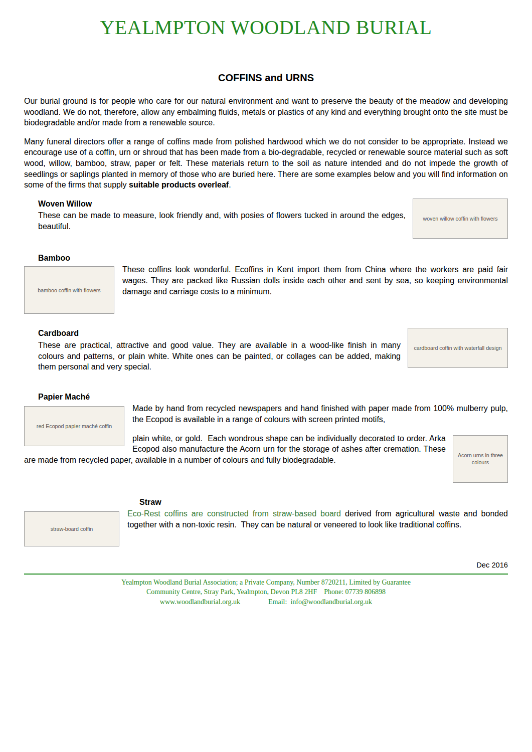YEALMPTON WOODLAND BURIAL
COFFINS and URNS
Our burial ground is for people who care for our natural environment and want to preserve the beauty of the meadow and developing woodland. We do not, therefore, allow any embalming fluids, metals or plastics of any kind and everything brought onto the site must be biodegradable and/or made from a renewable source.
Many funeral directors offer a range of coffins made from polished hardwood which we do not consider to be appropriate. Instead we encourage use of a coffin, urn or shroud that has been made from a bio-degradable, recycled or renewable source material such as soft wood, willow, bamboo, straw, paper or felt. These materials return to the soil as nature intended and do not impede the growth of seedlings or saplings planted in memory of those who are buried here. There are some examples below and you will find information on some of the firms that supply suitable products overleaf.
woven willow coffin with flowers
Woven Willow
These can be made to measure, look friendly and, with posies of flowers tucked in around the edges, beautiful.
Bamboo
bamboo coffin with flowers
These coffins look wonderful. Ecoffins in Kent import them from China where the workers are paid fair wages. They are packed like Russian dolls inside each other and sent by sea, so keeping environmental damage and carriage costs to a minimum.
cardboard coffin with waterfall design
Cardboard
These are practical, attractive and good value. They are available in a wood-like finish in many colours and patterns, or plain white. White ones can be painted, or collages can be added, making them personal and very special.
Papier Maché
red Ecopod papier maché coffin
Made by hand from recycled newspapers and hand finished with paper made from 100% mulberry pulp, the Ecopod is available in a range of colours with screen printed motifs,
Acorn urns in three colours
plain white, or gold. Each wondrous shape can be individually decorated to order. Arka Ecopod also manufacture the Acorn urn for the storage of ashes after cremation. These are made from recycled paper, available in a number of colours and fully biodegradable.
Straw
straw-board coffin
Eco-Rest coffins are constructed from straw-based board derived from agricultural waste and bonded together with a non-toxic resin. They can be natural or veneered to look like traditional coffins.
Dec 2016
Yealmpton Woodland Burial Association; a Private Company, Number 8720211, Limited by Guarantee
Community Centre, Stray Park, Yealmpton, Devon PL8 2HF Phone: 07739 806898
www.woodlandburial.org.uk Email: info@woodlandburial.org.uk